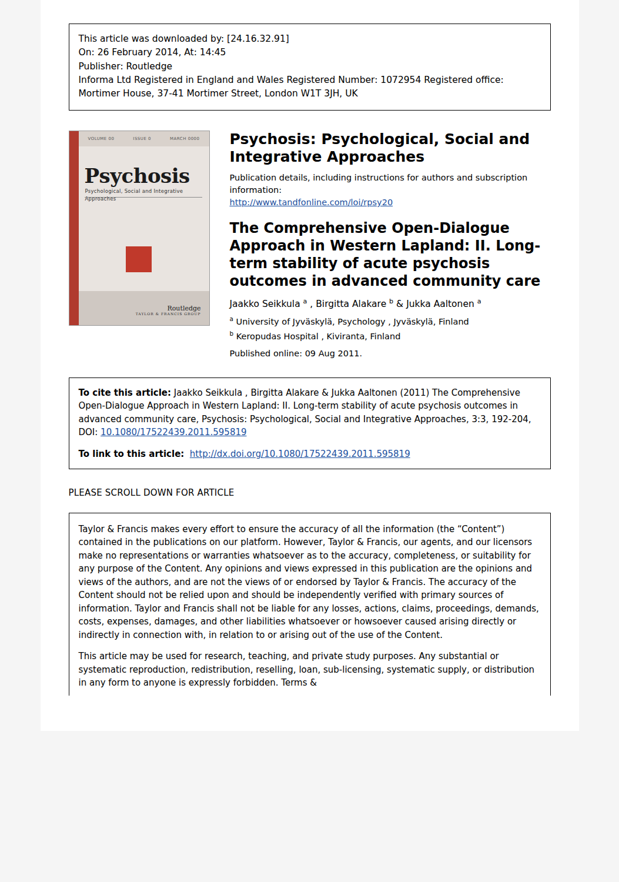This article was downloaded by: [24.16.32.91]
On: 26 February 2014, At: 14:45
Publisher: Routledge
Informa Ltd Registered in England and Wales Registered Number: 1072954 Registered office: Mortimer House, 37-41 Mortimer Street, London W1T 3JH, UK
VOLUME 00 ISSUE 0 MARCH 0000
Psychosis
Psychological, Social and Integrative Approaches
RoutledgeTAYLOR & FRANCIS GROUP
Psychosis: Psychological, Social and Integrative Approaches
Publication details, including instructions for authors and subscription information:
http://www.tandfonline.com/loi/rpsy20
The Comprehensive Open-Dialogue Approach in Western Lapland: II. Long-term stability of acute psychosis outcomes in advanced community care
Jaakko Seikkula a , Birgitta Alakare b & Jukka Aaltonen a
a University of Jyväskylä, Psychology , Jyväskylä, Finland
b Keropudas Hospital , Kiviranta, Finland
Published online: 09 Aug 2011.
To cite this article: Jaakko Seikkula , Birgitta Alakare & Jukka Aaltonen (2011) The Comprehensive Open-Dialogue Approach in Western Lapland: II. Long-term stability of acute psychosis outcomes in advanced community care, Psychosis: Psychological, Social and Integrative Approaches, 3:3, 192-204, DOI: 10.1080/17522439.2011.595819
To link to this article: http://dx.doi.org/10.1080/17522439.2011.595819
PLEASE SCROLL DOWN FOR ARTICLE
Taylor & Francis makes every effort to ensure the accuracy of all the information (the “Content”) contained in the publications on our platform. However, Taylor & Francis, our agents, and our licensors make no representations or warranties whatsoever as to the accuracy, completeness, or suitability for any purpose of the Content. Any opinions and views expressed in this publication are the opinions and views of the authors, and are not the views of or endorsed by Taylor & Francis. The accuracy of the Content should not be relied upon and should be independently verified with primary sources of information. Taylor and Francis shall not be liable for any losses, actions, claims, proceedings, demands, costs, expenses, damages, and other liabilities whatsoever or howsoever caused arising directly or indirectly in connection with, in relation to or arising out of the use of the Content.
This article may be used for research, teaching, and private study purposes. Any substantial or systematic reproduction, redistribution, reselling, loan, sub-licensing, systematic supply, or distribution in any form to anyone is expressly forbidden. Terms &